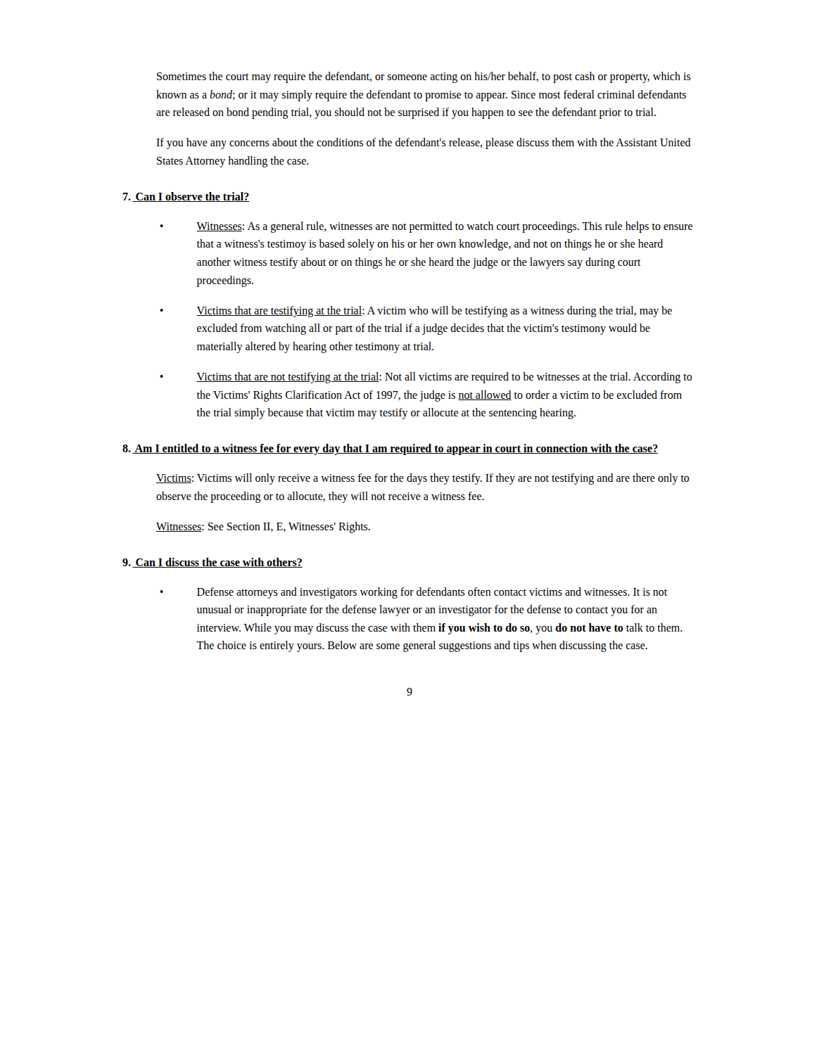Sometimes the court may require the defendant, or someone acting on his/her behalf, to post cash or property, which is known as a bond; or it may simply require the defendant to promise to appear. Since most federal criminal defendants are released on bond pending trial, you should not be surprised if you happen to see the defendant prior to trial.
If you have any concerns about the conditions of the defendant's release, please discuss them with the Assistant United States Attorney handling the case.
7. Can I observe the trial?
Witnesses: As a general rule, witnesses are not permitted to watch court proceedings. This rule helps to ensure that a witness's testimoy is based solely on his or her own knowledge, and not on things he or she heard another witness testify about or on things he or she heard the judge or the lawyers say during court proceedings.
Victims that are testifying at the trial: A victim who will be testifying as a witness during the trial, may be excluded from watching all or part of the trial if a judge decides that the victim's testimony would be materially altered by hearing other testimony at trial.
Victims that are not testifying at the trial: Not all victims are required to be witnesses at the trial. According to the Victims' Rights Clarification Act of 1997, the judge is not allowed to order a victim to be excluded from the trial simply because that victim may testify or allocute at the sentencing hearing.
8. Am I entitled to a witness fee for every day that I am required to appear in court in connection with the case?
Victims: Victims will only receive a witness fee for the days they testify. If they are not testifying and are there only to observe the proceeding or to allocute, they will not receive a witness fee.
Witnesses: See Section II, E, Witnesses' Rights.
9. Can I discuss the case with others?
Defense attorneys and investigators working for defendants often contact victims and witnesses. It is not unusual or inappropriate for the defense lawyer or an investigator for the defense to contact you for an interview. While you may discuss the case with them if you wish to do so, you do not have to talk to them. The choice is entirely yours. Below are some general suggestions and tips when discussing the case.
9